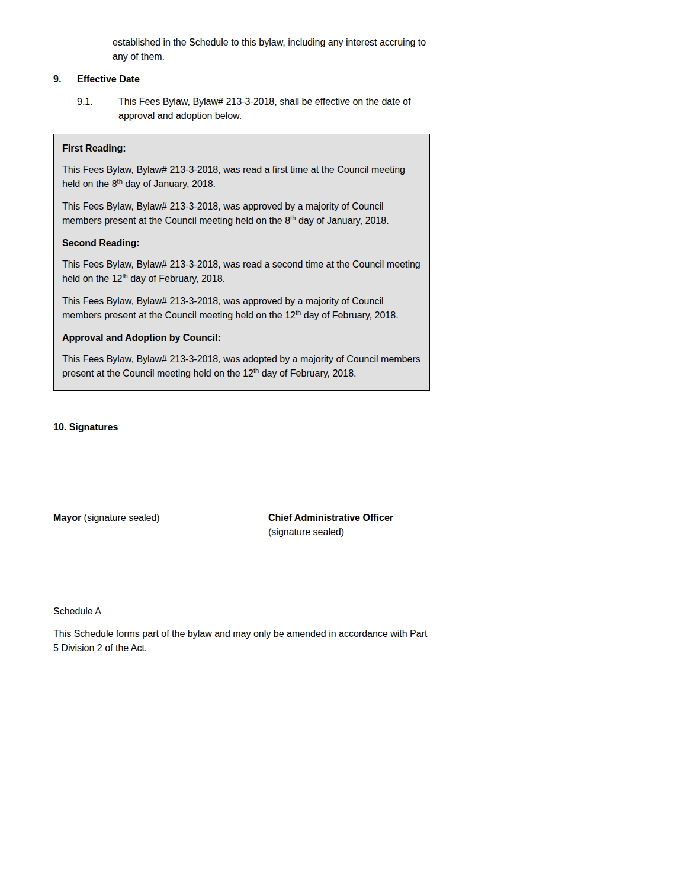established in the Schedule to this bylaw, including any interest accruing to any of them.
9.
Effective Date
9.1.
This Fees Bylaw, Bylaw# 213-3-2018, shall be effective on the date of approval and adoption below.
First Reading:
This Fees Bylaw, Bylaw# 213-3-2018, was read a first time at the Council meeting held on the 8th day of January, 2018.
This Fees Bylaw, Bylaw# 213-3-2018, was approved by a majority of Council members present at the Council meeting held on the 8th day of January, 2018.
Second Reading:
This Fees Bylaw, Bylaw# 213-3-2018, was read a second time at the Council meeting held on the 12th day of February, 2018.
This Fees Bylaw, Bylaw# 213-3-2018, was approved by a majority of Council members present at the Council meeting held on the 12th day of February, 2018.
Approval and Adoption by Council:
This Fees Bylaw, Bylaw# 213-3-2018, was adopted by a majority of Council members present at the Council meeting held on the 12th day of February, 2018.
10. Signatures
Mayor (signature sealed)
Chief Administrative Officer (signature sealed)
Schedule A
This Schedule forms part of the bylaw and may only be amended in accordance with Part 5 Division 2 of the Act.